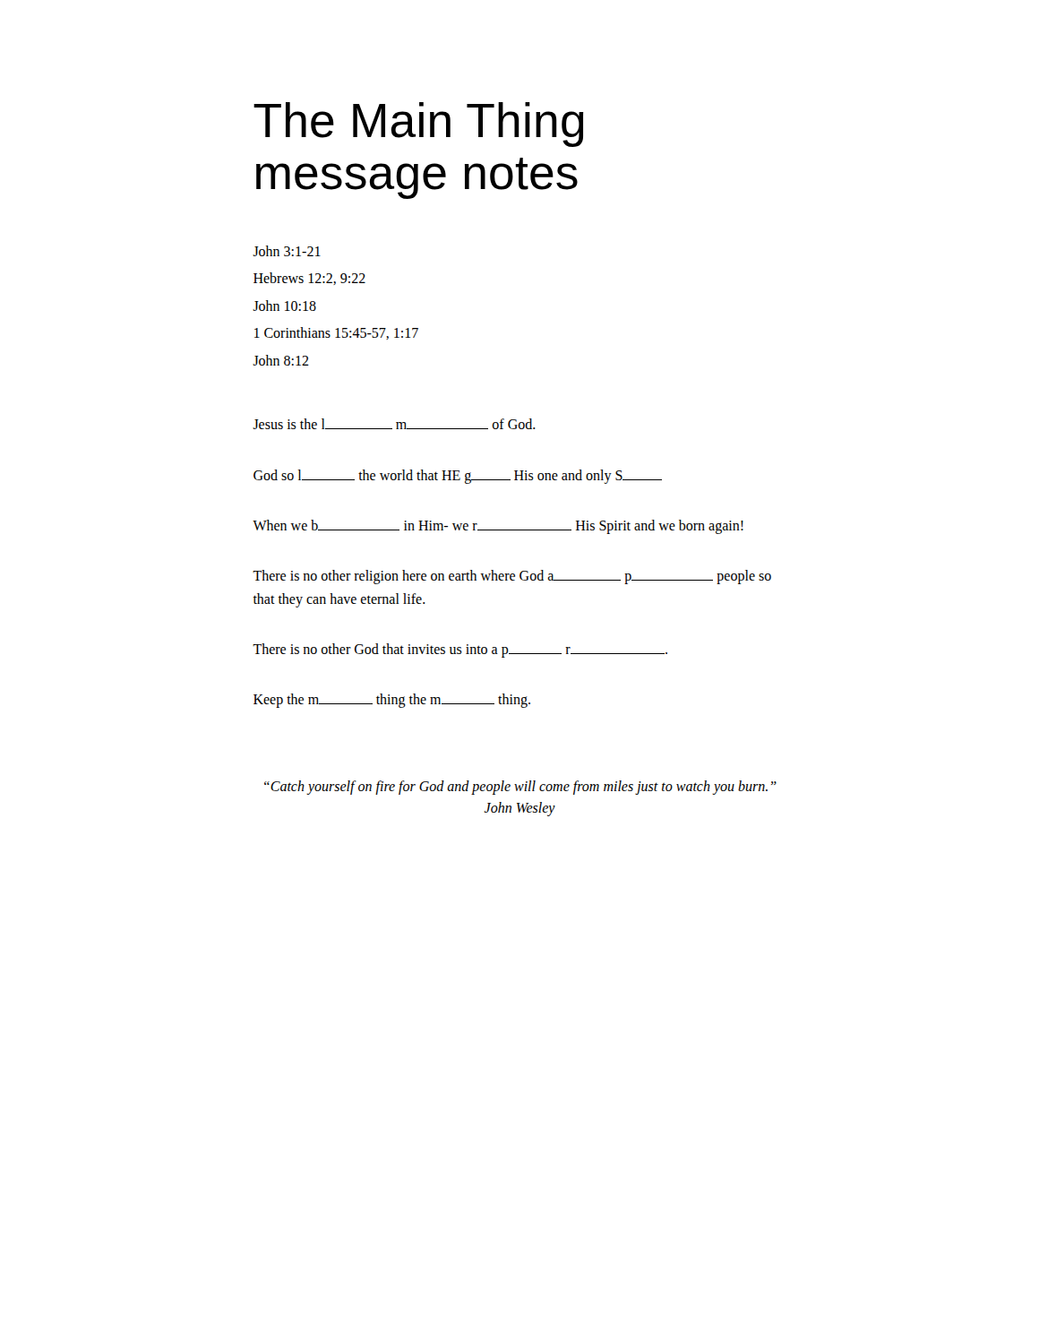The Main Thing message notes
John 3:1-21
Hebrews 12:2, 9:22
John 10:18
1 Corinthians 15:45-57, 1:17
John 8:12
Jesus is the l m of God.
God so l the world that HE g His one and only S
When we b in Him- we r His Spirit and we born again!
There is no other religion here on earth where God a p people so that they can have eternal life.
There is no other God that invites us into a p r .
Keep the m thing the m thing.
“Catch yourself on fire for God and people will come from miles just to watch you burn.” John Wesley